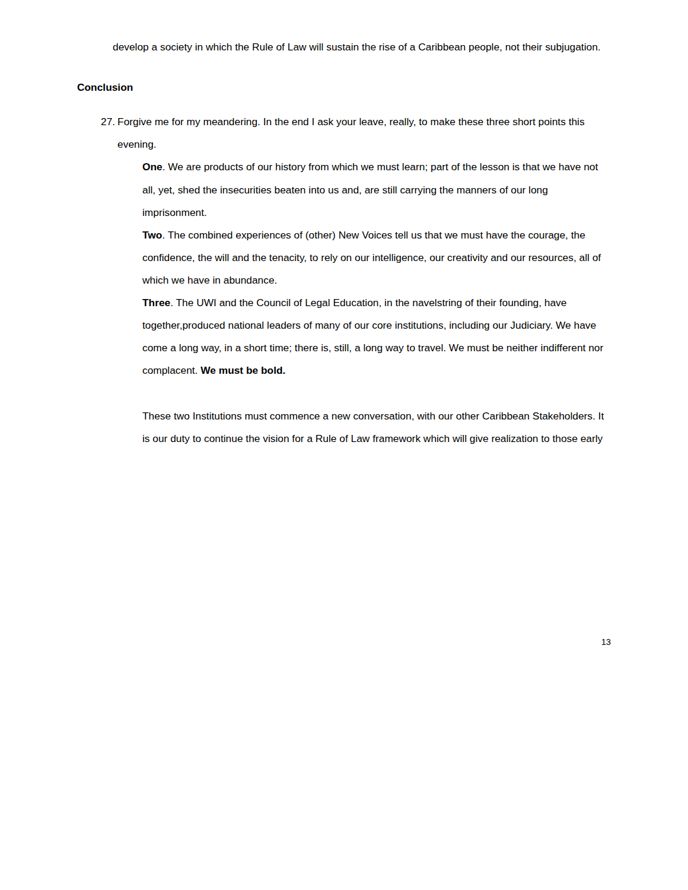develop a society in which the Rule of Law will sustain the rise of a Caribbean people, not their subjugation.
Conclusion
27. Forgive me for my meandering. In the end I ask your leave, really, to make these three short points this evening.
One. We are products of our history from which we must learn; part of the lesson is that we have not all, yet, shed the insecurities beaten into us and, are still carrying the manners of our long imprisonment.
Two. The combined experiences of (other) New Voices tell us that we must have the courage, the confidence, the will and the tenacity, to rely on our intelligence, our creativity and our resources, all of which we have in abundance.
Three. The UWI and the Council of Legal Education, in the navelstring of their founding, have together,produced national leaders of many of our core institutions, including our Judiciary. We have come a long way, in a short time; there is, still, a long way to travel. We must be neither indifferent nor complacent. We must be bold.
These two Institutions must commence a new conversation, with our other Caribbean Stakeholders. It is our duty to continue the vision for a Rule of Law framework which will give realization to those early
13